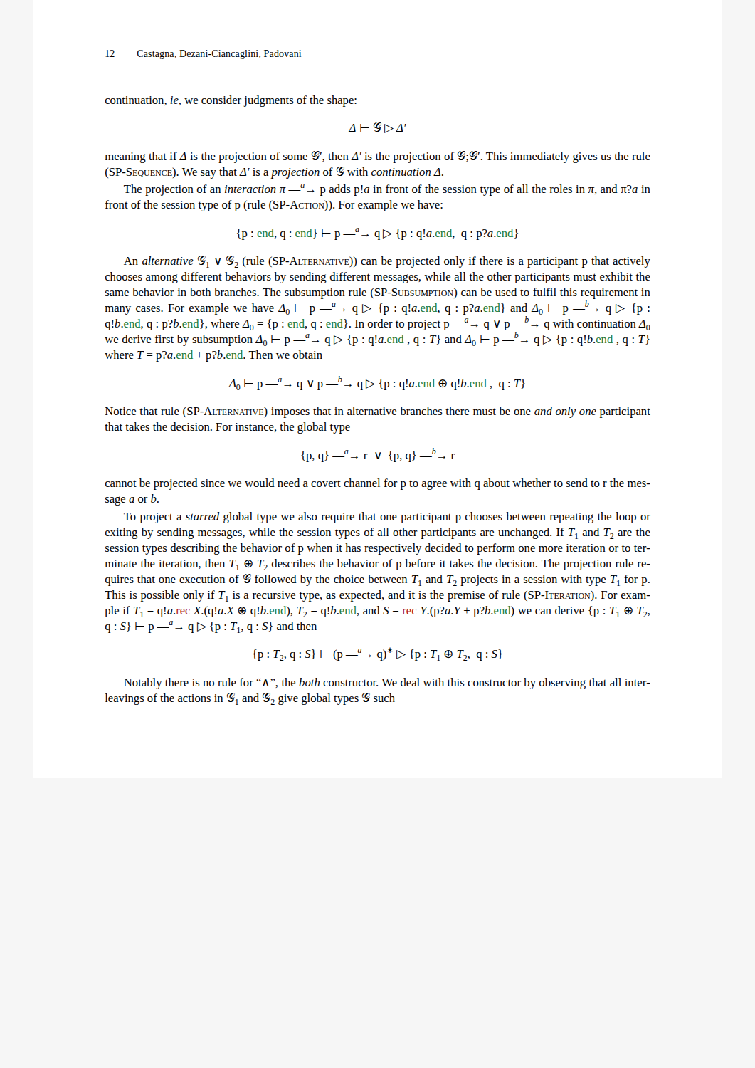12 Castagna, Dezani-Ciancaglini, Padovani
continuation, ie, we consider judgments of the shape:
Δ ⊢ 𝒢 ▷ Δ′
meaning that if Δ is the projection of some 𝒢′, then Δ′ is the projection of 𝒢;𝒢′. This immediately gives us the rule (SP-Sequence). We say that Δ′ is a projection of 𝒢 with continuation Δ.
The projection of an interaction π —a→ p adds p!a in front of the session type of all the roles in π, and π?a in front of the session type of p (rule (SP-Action)). For example we have:
{p : end, q : end} ⊢ p —a→ q ▷ {p : q!a. end, q : p?a. end}
An alternative 𝒢1 ∨ 𝒢2 (rule (SP-Alternative)) can be projected only if there is a participant p that actively chooses among different behaviors by sending different messages, while all the other participants must exhibit the same behavior in both branches. The subsumption rule (SP-Subsumption) can be used to fulfil this requirement in many cases. For example we have Δ0 ⊢ p —a→ q ▷ {p : q!a. end, q : p?a. end} and Δ0 ⊢ p —b→ q ▷ {p : q!b. end, q : p?b. end}, where Δ0 = {p : end, q : end}. In order to project p —a→ q ∨ p —b→ q with continuation Δ0 we derive first by subsumption Δ0 ⊢ p —a→ q ▷ {p : q!a. end , q : T} and Δ0 ⊢ p —b→ q ▷ {p : q!b. end , q : T} where T = p?a. end + p?b. end. Then we obtain
Δ0 ⊢ p —a→ q ∨ p —b→ q ▷ {p : q!a. end ⊕ q!b. end , q : T}
Notice that rule (SP-Alternative) imposes that in alternative branches there must be one and only one participant that takes the decision. For instance, the global type
{p, q} —a→ r ∨ {p, q} —b→ r
cannot be projected since we would need a covert channel for p to agree with q about whether to send to r the message a or b.
To project a starred global type we also require that one participant p chooses between repeating the loop or exiting by sending messages, while the session types of all other participants are unchanged. If T1 and T2 are the session types describing the behavior of p when it has respectively decided to perform one more iteration or to terminate the iteration, then T1 ⊕ T2 describes the behavior of p before it takes the decision. The projection rule requires that one execution of 𝒢 followed by the choice between T1 and T2 projects in a session with type T1 for p. This is possible only if T1 is a recursive type, as expected, and it is the premise of rule (SP-Iteration). For example if T1 = q!a. rec X.(q!a.X ⊕ q!b. end), T2 = q!b. end, and S = rec Y.(p?a.Y + p?b. end) we can derive {p : T1 ⊕ T2, q : S} ⊢ p —a→ q ▷ {p : T1, q : S} and then
{p : T2, q : S} ⊢ (p —a→ q)∗ ▷ {p : T1 ⊕ T2, q : S}
Notably there is no rule for “∧”, the both constructor. We deal with this constructor by observing that all interleavings of the actions in 𝒢1 and 𝒢2 give global types 𝒢 such